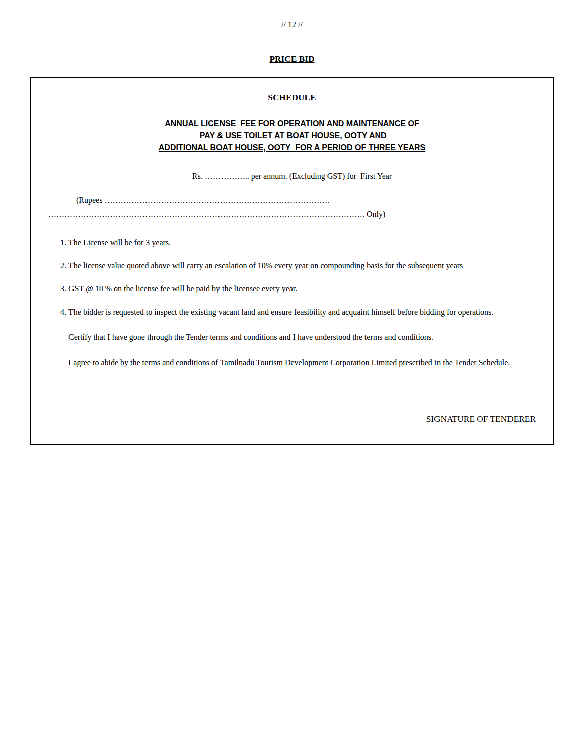// 12 //
PRICE BID
SCHEDULE
ANNUAL LICENSE FEE FOR OPERATION AND MAINTENANCE OF
PAY & USE TOILET AT BOAT HOUSE, OOTY AND
ADDITIONAL BOAT HOUSE, OOTY FOR A PERIOD OF THREE YEARS
Rs. …………….. per annum. (Excluding GST) for First Year
(Rupees …………………………………………………………………………
………………………………………………………………………………………………………. Only)
The License will be for 3 years.
The license value quoted above will carry an escalation of 10% every year on compounding basis for the subsequent years
GST @ 18 % on the license fee will be paid by the licensee every year.
The bidder is requested to inspect the existing vacant land and ensure feasibility and acquaint himself before bidding for operations.
Certify that I have gone through the Tender terms and conditions and I have understood the terms and conditions.
I agree to abide by the terms and conditions of Tamilnadu Tourism Development Corporation Limited prescribed in the Tender Schedule.
SIGNATURE OF TENDERER